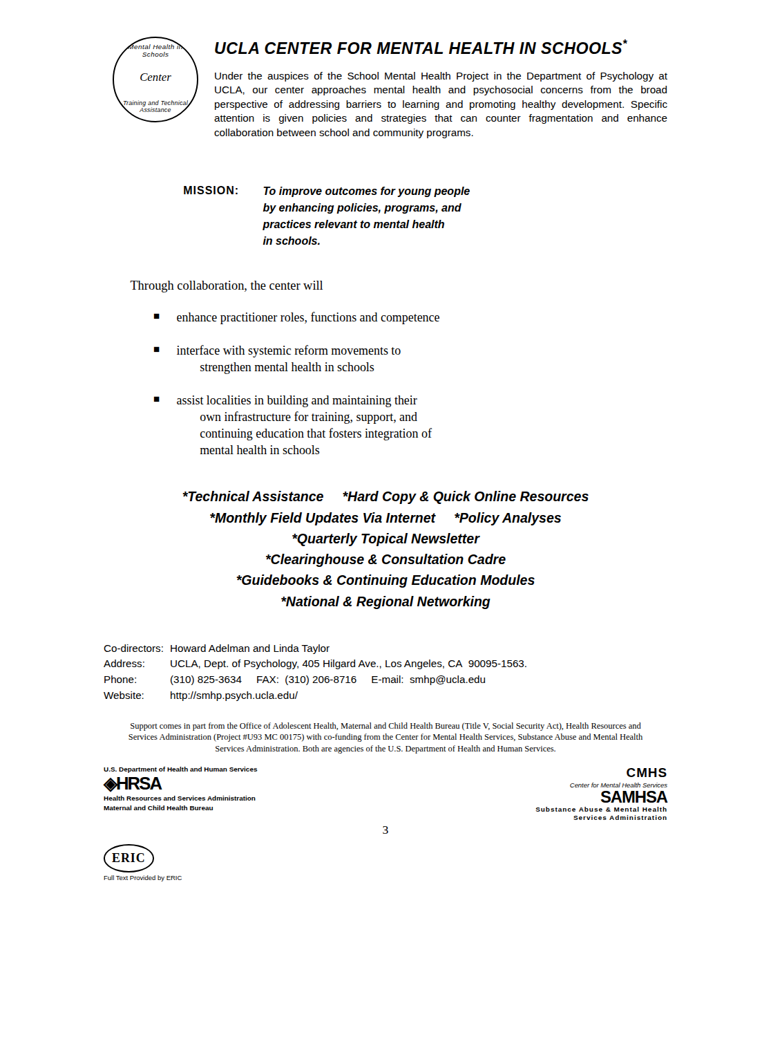Mental Health in Schools
Center
Training and Technical Assistance
UCLA CENTER FOR MENTAL HEALTH IN SCHOOLS*
Under the auspices of the School Mental Health Project in the Department of Psychology at UCLA, our center approaches mental health and psychosocial concerns from the broad perspective of addressing barriers to learning and promoting healthy development. Specific attention is given policies and strategies that can counter fragmentation and enhance collaboration between school and community programs.
MISSION:
To improve outcomes for young people
by enhancing policies, programs, and
practices relevant to mental health
in schools.
Through collaboration, the center will
enhance practitioner roles, functions and competence
interface with systemic reform movements to strengthen mental health in schools
assist localities in building and maintaining their own infrastructure for training, support, and continuing education that fosters integration of mental health in schools
*Technical Assistance *Hard Copy & Quick Online Resources *Monthly Field Updates Via Internet *Policy Analyses *Quarterly Topical Newsletter *Clearinghouse & Consultation Cadre *Guidebooks & Continuing Education Modules *National & Regional Networking
| Co-directors: | Howard Adelman and Linda Taylor |
| Address: | UCLA, Dept. of Psychology, 405 Hilgard Ave., Los Angeles, CA 90095-1563. |
| Phone: | (310) 825-3634 FAX: (310) 206-8716 E-mail: smhp@ucla.edu |
| Website: | http://smhp.psych.ucla.edu/ |
Support comes in part from the Office of Adolescent Health, Maternal and Child Health Bureau (Title V, Social Security Act), Health Resources and Services Administration (Project #U93 MC 00175) with co-funding from the Center for Mental Health Services, Substance Abuse and Mental Health Services Administration. Both are agencies of the U.S. Department of Health and Human Services.
U.S. Department of Health and Human Services
◈HRSA
Health Resources and Services Administration
Maternal and Child Health Bureau
CMHS
Center for Mental Health Services
SAMHSA
Substance Abuse & Mental Health
Services Administration
3
ERIC Full Text Provided by ERIC